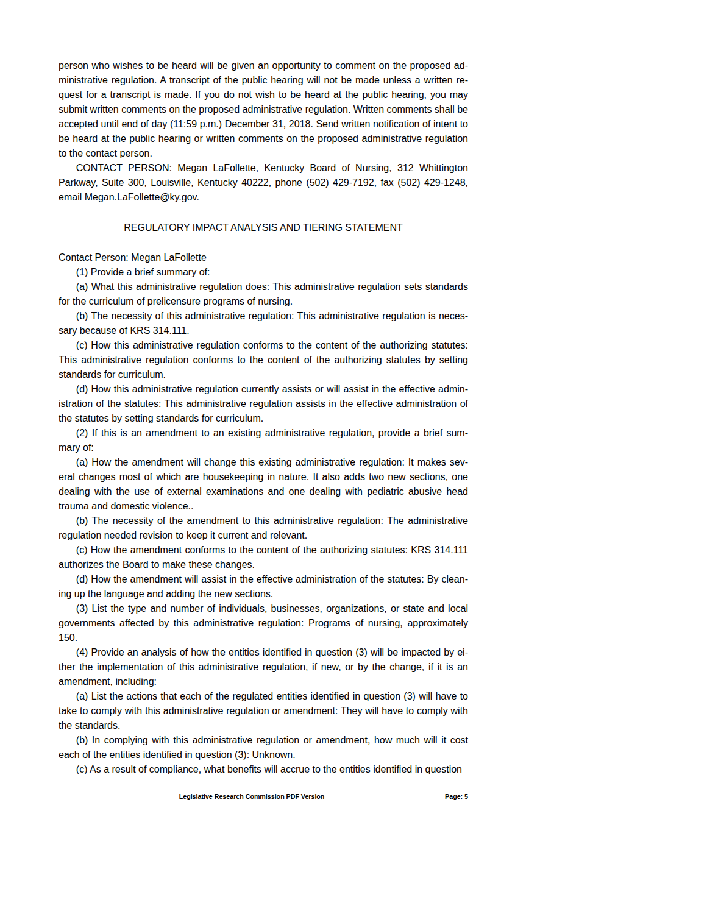person who wishes to be heard will be given an opportunity to comment on the proposed administrative regulation. A transcript of the public hearing will not be made unless a written request for a transcript is made. If you do not wish to be heard at the public hearing, you may submit written comments on the proposed administrative regulation. Written comments shall be accepted until end of day (11:59 p.m.) December 31, 2018. Send written notification of intent to be heard at the public hearing or written comments on the proposed administrative regulation to the contact person.
CONTACT PERSON: Megan LaFollette, Kentucky Board of Nursing, 312 Whittington Parkway, Suite 300, Louisville, Kentucky 40222, phone (502) 429-7192, fax (502) 429-1248, email Megan.LaFollette@ky.gov.
REGULATORY IMPACT ANALYSIS AND TIERING STATEMENT
Contact Person: Megan LaFollette
(1) Provide a brief summary of:
(a) What this administrative regulation does: This administrative regulation sets standards for the curriculum of prelicensure programs of nursing.
(b) The necessity of this administrative regulation: This administrative regulation is necessary because of KRS 314.111.
(c) How this administrative regulation conforms to the content of the authorizing statutes: This administrative regulation conforms to the content of the authorizing statutes by setting standards for curriculum.
(d) How this administrative regulation currently assists or will assist in the effective administration of the statutes: This administrative regulation assists in the effective administration of the statutes by setting standards for curriculum.
(2) If this is an amendment to an existing administrative regulation, provide a brief summary of:
(a) How the amendment will change this existing administrative regulation: It makes several changes most of which are housekeeping in nature. It also adds two new sections, one dealing with the use of external examinations and one dealing with pediatric abusive head trauma and domestic violence..
(b) The necessity of the amendment to this administrative regulation: The administrative regulation needed revision to keep it current and relevant.
(c) How the amendment conforms to the content of the authorizing statutes: KRS 314.111 authorizes the Board to make these changes.
(d) How the amendment will assist in the effective administration of the statutes: By cleaning up the language and adding the new sections.
(3) List the type and number of individuals, businesses, organizations, or state and local governments affected by this administrative regulation: Programs of nursing, approximately 150.
(4) Provide an analysis of how the entities identified in question (3) will be impacted by either the implementation of this administrative regulation, if new, or by the change, if it is an amendment, including:
(a) List the actions that each of the regulated entities identified in question (3) will have to take to comply with this administrative regulation or amendment: They will have to comply with the standards.
(b) In complying with this administrative regulation or amendment, how much will it cost each of the entities identified in question (3): Unknown.
(c) As a result of compliance, what benefits will accrue to the entities identified in question
Legislative Research Commission PDF Version Page: 5